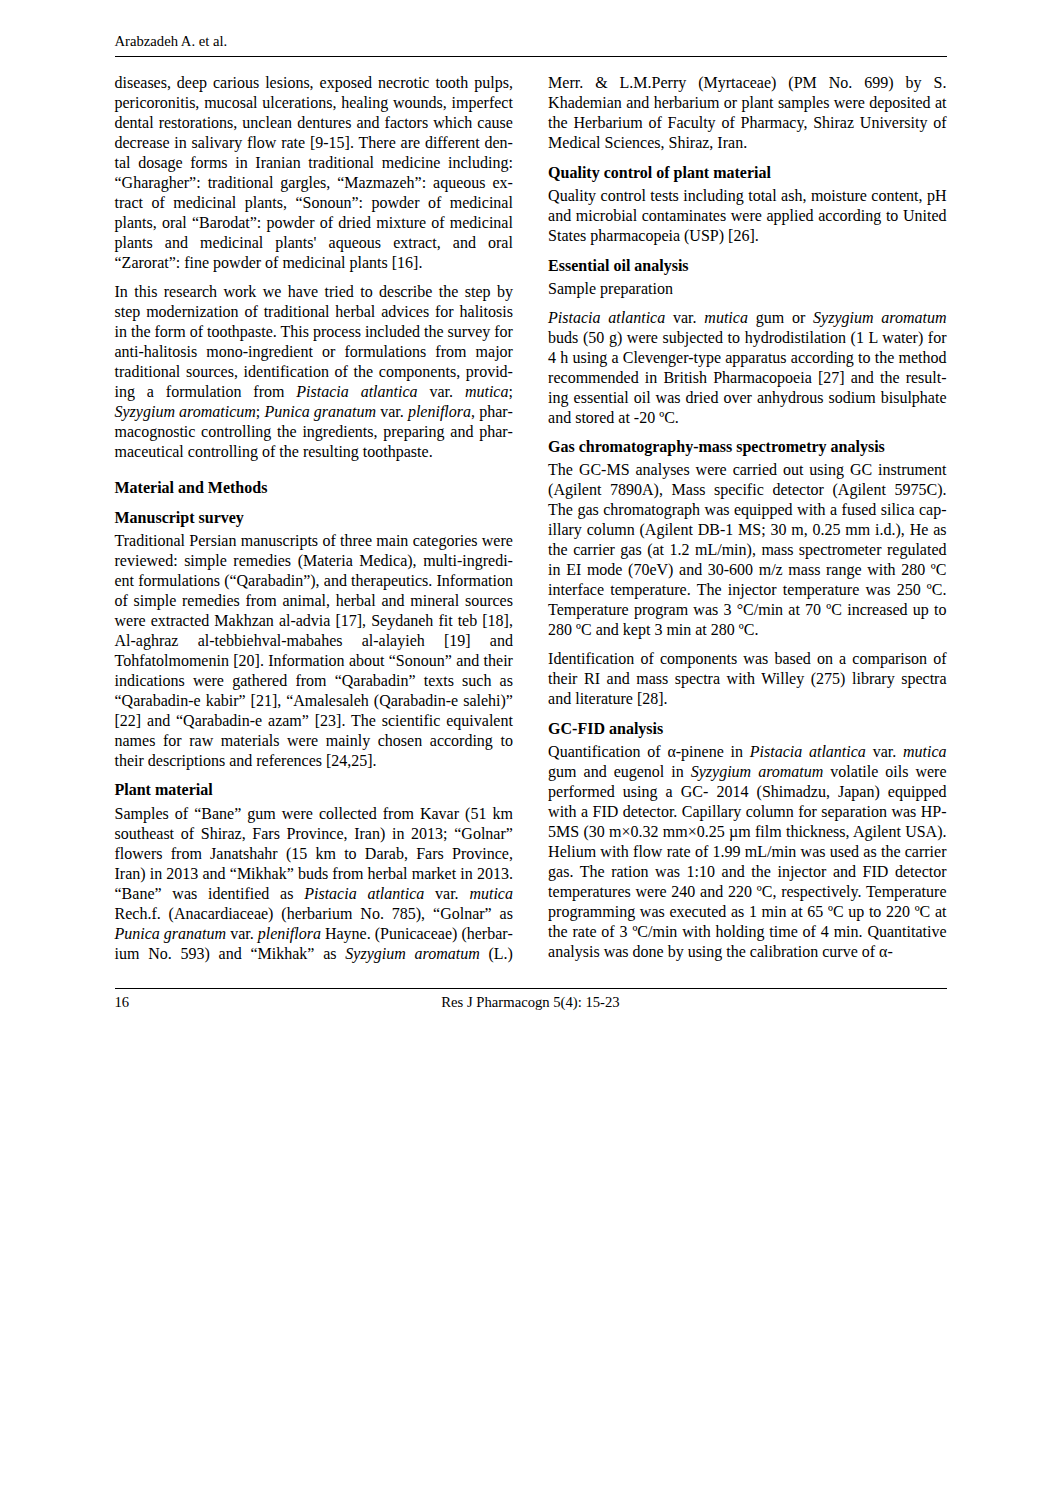Arabzadeh A. et al.
diseases, deep carious lesions, exposed necrotic tooth pulps, pericoronitis, mucosal ulcerations, healing wounds, imperfect dental restorations, unclean dentures and factors which cause decrease in salivary flow rate [9-15]. There are different dental dosage forms in Iranian traditional medicine including: “Gharagher”: traditional gargles, “Mazmazeh”: aqueous extract of medicinal plants, “Sonoun”: powder of medicinal plants, oral “Barodat”: powder of dried mixture of medicinal plants and medicinal plants' aqueous extract, and oral “Zarorat”: fine powder of medicinal plants [16].
In this research work we have tried to describe the step by step modernization of traditional herbal advices for halitosis in the form of toothpaste. This process included the survey for anti-halitosis mono-ingredient or formulations from major traditional sources, identification of the components, providing a formulation from Pistacia atlantica var. mutica; Syzygium aromaticum; Punica granatum var. pleniflora, pharmacognostic controlling the ingredients, preparing and pharmaceutical controlling of the resulting toothpaste.
Material and Methods
Manuscript survey
Traditional Persian manuscripts of three main categories were reviewed: simple remedies (Materia Medica), multi-ingredient formulations (“Qarabadin”), and therapeutics. Information of simple remedies from animal, herbal and mineral sources were extracted Makhzan al-advia [17], Seydaneh fit teb [18], Al-aghraz al-tebbiehval-mabahes al-alayieh [19] and Tohfatolmomenin [20]. Information about “Sonoun” and their indications were gathered from “Qarabadin” texts such as “Qarabadin-e kabir” [21], “Amalesaleh (Qarabadin-e salehi)” [22] and “Qarabadin-e azam” [23]. The scientific equivalent names for raw materials were mainly chosen according to their descriptions and references [24,25].
Plant material
Samples of “Bane” gum were collected from Kavar (51 km southeast of Shiraz, Fars Province, Iran) in 2013; “Golnar” flowers from Janatshahr (15 km to Darab, Fars Province, Iran) in 2013 and “Mikhak” buds from herbal market in 2013. “Bane” was identified as Pistacia atlantica var. mutica Rech.f. (Anacardiaceae) (herbarium No. 785), “Golnar” as Punica granatum var. pleniflora Hayne. (Punicaceae) (herbarium No. 593) and “Mikhak” as Syzygium aromatum (L.) Merr. & L.M.Perry (Myrtaceae) (PM No. 699) by S. Khademian and herbarium or plant samples were deposited at the Herbarium of Faculty of Pharmacy, Shiraz University of Medical Sciences, Shiraz, Iran.
Quality control of plant material
Quality control tests including total ash, moisture content, pH and microbial contaminates were applied according to United States pharmacopeia (USP) [26].
Essential oil analysis
Sample preparation
Pistacia atlantica var. mutica gum or Syzygium aromatum buds (50 g) were subjected to hydrodistilation (1 L water) for 4 h using a Clevenger-type apparatus according to the method recommended in British Pharmacopoeia [27] and the resulting essential oil was dried over anhydrous sodium bisulphate and stored at -20 ºC.
Gas chromatography-mass spectrometry analysis
The GC-MS analyses were carried out using GC instrument (Agilent 7890A), Mass specific detector (Agilent 5975C). The gas chromatograph was equipped with a fused silica capillary column (Agilent DB-1 MS; 30 m, 0.25 mm i.d.), He as the carrier gas (at 1.2 mL/min), mass spectrometer regulated in EI mode (70eV) and 30-600 m/z mass range with 280 ºC interface temperature. The injector temperature was 250 ºC. Temperature program was 3 °C/min at 70 ºC increased up to 280 ºC and kept 3 min at 280 ºC.
Identification of components was based on a comparison of their RI and mass spectra with Willey (275) library spectra and literature [28].
GC-FID analysis
Quantification of α-pinene in Pistacia atlantica var. mutica gum and eugenol in Syzygium aromatum volatile oils were performed using a GC- 2014 (Shimadzu, Japan) equipped with a FID detector. Capillary column for separation was HP-5MS (30 m×0.32 mm×0.25 µm film thickness, Agilent USA). Helium with flow rate of 1.99 mL/min was used as the carrier gas. The ration was 1:10 and the injector and FID detector temperatures were 240 and 220 ºC, respectively. Temperature programming was executed as 1 min at 65 ºC up to 220 ºC at the rate of 3 ºC/min with holding time of 4 min. Quantitative analysis was done by using the calibration curve of α-
16
Res J Pharmacogn 5(4): 15-23